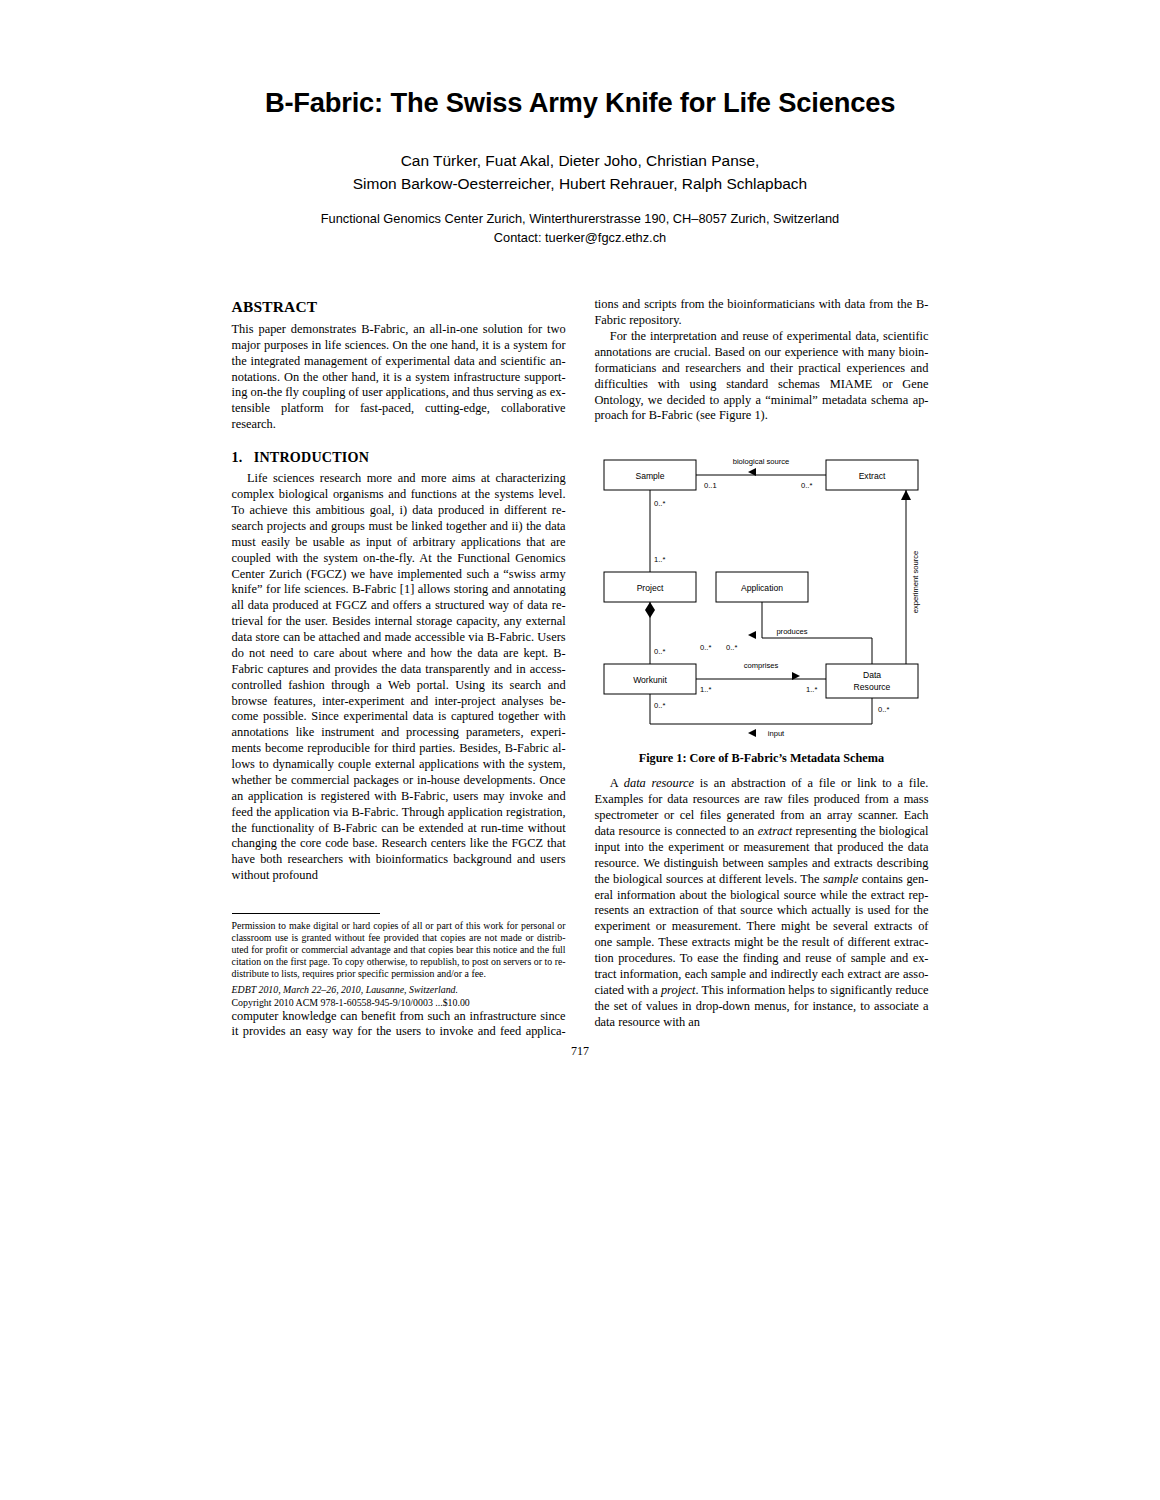B-Fabric: The Swiss Army Knife for Life Sciences
Can Türker, Fuat Akal, Dieter Joho, Christian Panse,
Simon Barkow-Oesterreicher, Hubert Rehrauer, Ralph Schlapbach
Functional Genomics Center Zurich, Winterthurerstrasse 190, CH–8057 Zurich, Switzerland
Contact: tuerker@fgcz.ethz.ch
ABSTRACT
This paper demonstrates B-Fabric, an all-in-one solution for two major purposes in life sciences. On the one hand, it is a system for the integrated management of experimental data and scientific annotations. On the other hand, it is a system infrastructure supporting on-the fly coupling of user applications, and thus serving as extensible platform for fast-paced, cutting-edge, collaborative research.
1. INTRODUCTION
Life sciences research more and more aims at characterizing complex biological organisms and functions at the systems level. To achieve this ambitious goal, i) data produced in different research projects and groups must be linked together and ii) the data must easily be usable as input of arbitrary applications that are coupled with the system on-the-fly. At the Functional Genomics Center Zurich (FGCZ) we have implemented such a “swiss army knife” for life sciences. B-Fabric [1] allows storing and annotating all data produced at FGCZ and offers a structured way of data retrieval for the user. Besides internal storage capacity, any external data store can be attached and made accessible via B-Fabric. Users do not need to care about where and how the data are kept. B-Fabric captures and provides the data transparently and in access-controlled fashion through a Web portal. Using its search and browse features, inter-experiment and inter-project analyses become possible. Since experimental data is captured together with annotations like instrument and processing parameters, experiments become reproducible for third parties. Besides, B-Fabric allows to dynamically couple external applications with the system, whether be commercial packages or in-house developments. Once an application is registered with B-Fabric, users may invoke and feed the application via B-Fabric. Through application registration, the functionality of B-Fabric can be extended at run-time without changing the core code base. Research centers like the FGCZ that have both researchers with bioinformatics background and users without profound
Permission to make digital or hard copies of all or part of this work for personal or classroom use is granted without fee provided that copies are not made or distributed for profit or commercial advantage and that copies bear this notice and the full citation on the first page. To copy otherwise, to republish, to post on servers or to redistribute to lists, requires prior specific permission and/or a fee.
EDBT 2010, March 22–26, 2010, Lausanne, Switzerland.
Copyright 2010 ACM 978-1-60558-945-9/10/0003 ...$10.00
computer knowledge can benefit from such an infrastructure since it provides an easy way for the users to invoke and feed applications and scripts from the bioinformaticians with data from the B-Fabric repository.
For the interpretation and reuse of experimental data, scientific annotations are crucial. Based on our experience with many bioinformaticians and researchers and their practical experiences and difficulties with using standard schemas MIAME or Gene Ontology, we decided to apply a “minimal” metadata schema approach for B-Fabric (see Figure 1).
Sample Extract biological source 0..1 0..* 0..* 1..* Project Application 0..* Workunit Data Resource comprises 1..* 1..* produces 0..* 0..* experiment source 0..* 0..* input
Figure 1: Core of B-Fabric’s Metadata Schema
A data resource is an abstraction of a file or link to a file. Examples for data resources are raw files produced from a mass spectrometer or cel files generated from an array scanner. Each data resource is connected to an extract representing the biological input into the experiment or measurement that produced the data resource. We distinguish between samples and extracts describing the biological sources at different levels. The sample contains general information about the biological source while the extract represents an extraction of that source which actually is used for the experiment or measurement. There might be several extracts of one sample. These extracts might be the result of different extraction procedures. To ease the finding and reuse of sample and extract information, each sample and indirectly each extract are associated with a project. This information helps to significantly reduce the set of values in drop-down menus, for instance, to associate a data resource with an
717